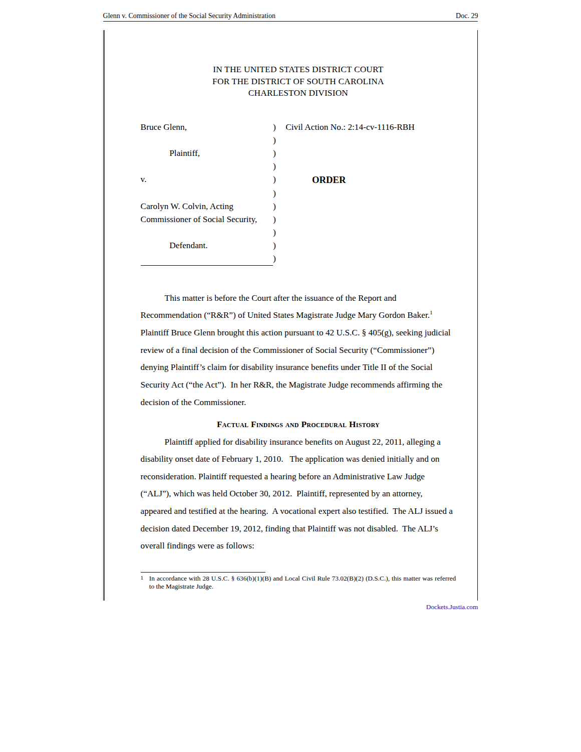Glenn v. Commissioner of the Social Security Administration Doc. 29
IN THE UNITED STATES DISTRICT COURT
FOR THE DISTRICT OF SOUTH CAROLINA
CHARLESTON DIVISION
| Bruce Glenn, | ) | Civil Action No.: 2:14-cv-1116-RBH |
| | ) | |
| Plaintiff, | ) | |
| | ) | |
| v. | ) | ORDER |
| | ) | |
| Carolyn W. Colvin, Acting | ) | |
| Commissioner of Social Security, | ) | |
| | ) | |
| Defendant. | ) | |
| | ) | |
This matter is before the Court after the issuance of the Report and Recommendation (“R&R”) of United States Magistrate Judge Mary Gordon Baker.1 Plaintiff Bruce Glenn brought this action pursuant to 42 U.S.C. § 405(g), seeking judicial review of a final decision of the Commissioner of Social Security (“Commissioner”) denying Plaintiff’s claim for disability insurance benefits under Title II of the Social Security Act (“the Act”). In her R&R, the Magistrate Judge recommends affirming the decision of the Commissioner.
Factual Findings and Procedural History
Plaintiff applied for disability insurance benefits on August 22, 2011, alleging a disability onset date of February 1, 2010. The application was denied initially and on reconsideration. Plaintiff requested a hearing before an Administrative Law Judge (“ALJ”), which was held October 30, 2012. Plaintiff, represented by an attorney, appeared and testified at the hearing. A vocational expert also testified. The ALJ issued a decision dated December 19, 2012, finding that Plaintiff was not disabled. The ALJ’s overall findings were as follows:
1 In accordance with 28 U.S.C. § 636(b)(1)(B) and Local Civil Rule 73.02(B)(2) (D.S.C.), this matter was referred to the Magistrate Judge.
Dockets.Justia.com